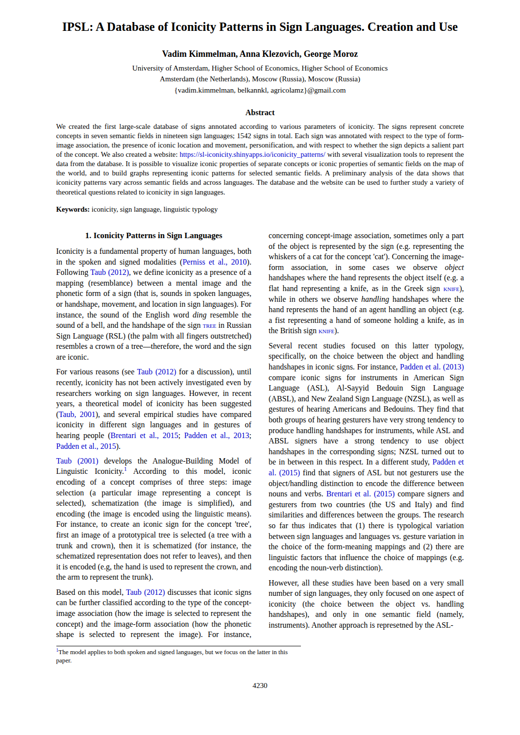IPSL: A Database of Iconicity Patterns in Sign Languages. Creation and Use
Vadim Kimmelman, Anna Klezovich, George Moroz
University of Amsterdam, Higher School of Economics, Higher School of Economics
Amsterdam (the Netherlands), Moscow (Russia), Moscow (Russia)
{vadim.kimmelman, belkannkl, agricolamz}@gmail.com
Abstract
We created the first large-scale database of signs annotated according to various parameters of iconicity. The signs represent concrete concepts in seven semantic fields in nineteen sign languages; 1542 signs in total. Each sign was annotated with respect to the type of form-image association, the presence of iconic location and movement, personification, and with respect to whether the sign depicts a salient part of the concept. We also created a website: https://sl-iconicity.shinyapps.io/iconicity_patterns/ with several visualization tools to represent the data from the database. It is possible to visualize iconic properties of separate concepts or iconic properties of semantic fields on the map of the world, and to build graphs representing iconic patterns for selected semantic fields. A preliminary analysis of the data shows that iconicity patterns vary across semantic fields and across languages. The database and the website can be used to further study a variety of theoretical questions related to iconicity in sign languages.
Keywords: iconicity, sign language, linguistic typology
1. Iconicity Patterns in Sign Languages
Iconicity is a fundamental property of human languages, both in the spoken and signed modalities (Perniss et al., 2010). Following Taub (2012), we define iconicity as a presence of a mapping (resemblance) between a mental image and the phonetic form of a sign (that is, sounds in spoken languages, or handshape, movement, and location in sign languages). For instance, the sound of the English word ding resemble the sound of a bell, and the handshape of the sign tree in Russian Sign Language (RSL) (the palm with all fingers outstretched) resembles a crown of a tree—therefore, the word and the sign are iconic.
For various reasons (see Taub (2012) for a discussion), until recently, iconicity has not been actively investigated even by researchers working on sign languages. However, in recent years, a theoretical model of iconicity has been suggested (Taub, 2001), and several empirical studies have compared iconicity in different sign languages and in gestures of hearing people (Brentari et al., 2015; Padden et al., 2013; Padden et al., 2015).
Taub (2001) develops the Analogue-Building Model of Linguistic Iconicity.1 According to this model, iconic encoding of a concept comprises of three steps: image selection (a particular image representing a concept is selected), schematization (the image is simplified), and encoding (the image is encoded using the linguistic means). For instance, to create an iconic sign for the concept 'tree', first an image of a prototypical tree is selected (a tree with a trunk and crown), then it is schematized (for instance, the schematized representation does not refer to leaves), and then it is encoded (e.g, the hand is used to represent the crown, and the arm to represent the trunk).
Based on this model, Taub (2012) discusses that iconic signs can be further classified according to the type of the concept-image association (how the image is selected to represent the concept) and the image-form association (how the phonetic shape is selected to represent the image). For instance, concerning concept-image association, sometimes only a part of the object is represented by the sign (e.g. representing the whiskers of a cat for the concept 'cat'). Concerning the image-form association, in some cases we observe object handshapes where the hand represents the object itself (e.g. a flat hand representing a knife, as in the Greek sign knife), while in others we observe handling handshapes where the hand represents the hand of an agent handling an object (e.g. a fist representing a hand of someone holding a knife, as in the British sign knife).
Several recent studies focused on this latter typology, specifically, on the choice between the object and handling handshapes in iconic signs. For instance, Padden et al. (2013) compare iconic signs for instruments in American Sign Language (ASL), Al-Sayyid Bedouin Sign Language (ABSL), and New Zealand Sign Language (NZSL), as well as gestures of hearing Americans and Bedouins. They find that both groups of hearing gesturers have very strong tendency to produce handling handshapes for instruments, while ASL and ABSL signers have a strong tendency to use object handshapes in the corresponding signs; NZSL turned out to be in between in this respect. In a different study, Padden et al. (2015) find that signers of ASL but not gesturers use the object/handling distinction to encode the difference between nouns and verbs. Brentari et al. (2015) compare signers and gesturers from two countries (the US and Italy) and find similarities and differences between the groups. The research so far thus indicates that (1) there is typological variation between sign languages and languages vs. gesture variation in the choice of the form-meaning mappings and (2) there are linguistic factors that influence the choice of mappings (e.g. encoding the noun-verb distinction).
However, all these studies have been based on a very small number of sign languages, they only focused on one aspect of iconicity (the choice between the object vs. handling handshapes), and only in one semantic field (namely, instruments). Another approach is represetned by the ASL-
1The model applies to both spoken and signed languages, but we focus on the latter in this paper.
4230